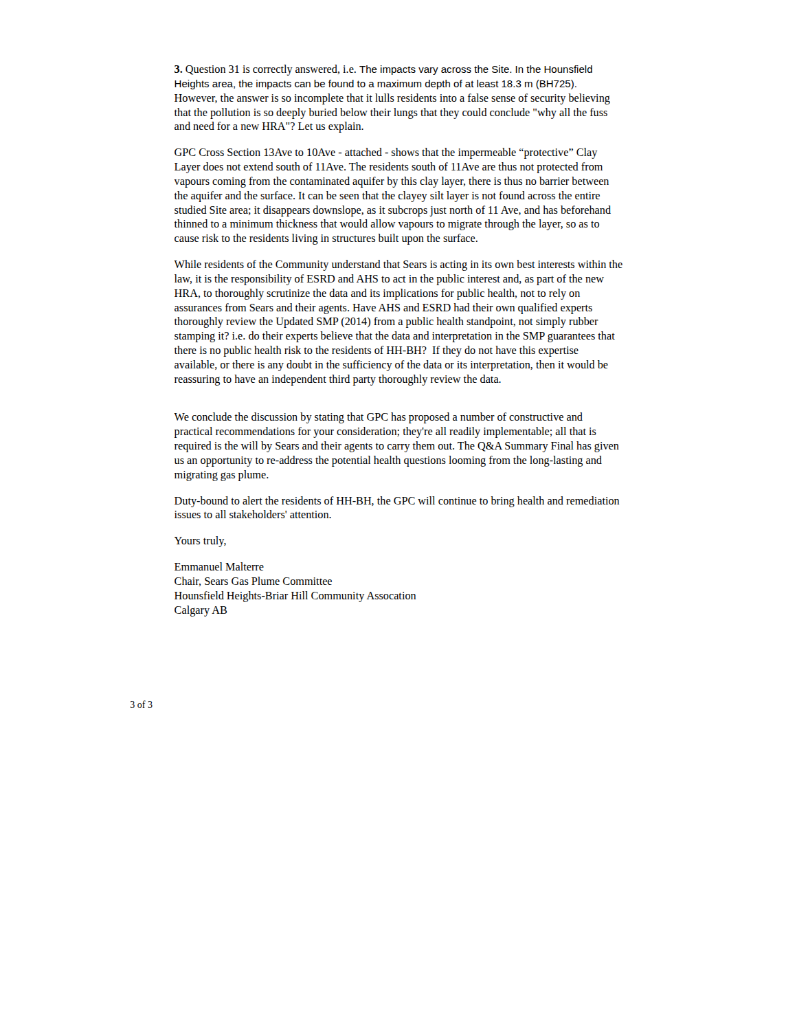3. Question 31 is correctly answered, i.e. The impacts vary across the Site. In the Hounsfield Heights area, the impacts can be found to a maximum depth of at least 18.3 m (BH725). However, the answer is so incomplete that it lulls residents into a false sense of security believing that the pollution is so deeply buried below their lungs that they could conclude "why all the fuss and need for a new HRA"? Let us explain.
GPC Cross Section 13Ave to 10Ave - attached - shows that the impermeable “protective” Clay Layer does not extend south of 11Ave. The residents south of 11Ave are thus not protected from vapours coming from the contaminated aquifer by this clay layer, there is thus no barrier between the aquifer and the surface. It can be seen that the clayey silt layer is not found across the entire studied Site area; it disappears downslope, as it subcrops just north of 11 Ave, and has beforehand thinned to a minimum thickness that would allow vapours to migrate through the layer, so as to cause risk to the residents living in structures built upon the surface.
While residents of the Community understand that Sears is acting in its own best interests within the law, it is the responsibility of ESRD and AHS to act in the public interest and, as part of the new HRA, to thoroughly scrutinize the data and its implications for public health, not to rely on assurances from Sears and their agents. Have AHS and ESRD had their own qualified experts thoroughly review the Updated SMP (2014) from a public health standpoint, not simply rubber stamping it? i.e. do their experts believe that the data and interpretation in the SMP guarantees that there is no public health risk to the residents of HH-BH? If they do not have this expertise available, or there is any doubt in the sufficiency of the data or its interpretation, then it would be reassuring to have an independent third party thoroughly review the data.
We conclude the discussion by stating that GPC has proposed a number of constructive and practical recommendations for your consideration; they're all readily implementable; all that is required is the will by Sears and their agents to carry them out. The Q&A Summary Final has given us an opportunity to re-address the potential health questions looming from the long-lasting and migrating gas plume.
Duty-bound to alert the residents of HH-BH, the GPC will continue to bring health and remediation issues to all stakeholders' attention.
Yours truly,
Emmanuel Malterre
Chair, Sears Gas Plume Committee
Hounsfield Heights-Briar Hill Community Assocation
Calgary AB
3 of 3